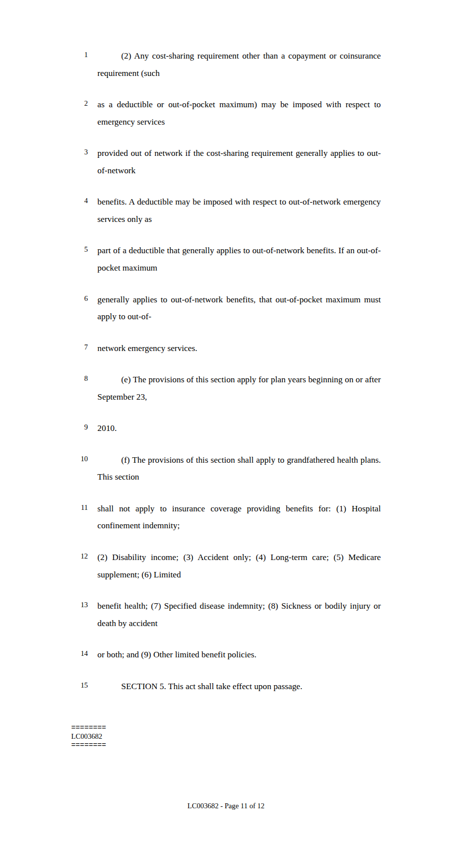(2) Any cost-sharing requirement other than a copayment or coinsurance requirement (such
as a deductible or out-of-pocket maximum) may be imposed with respect to emergency services
provided out of network if the cost-sharing requirement generally applies to out-of-network
benefits. A deductible may be imposed with respect to out-of-network emergency services only as
part of a deductible that generally applies to out-of-network benefits. If an out-of-pocket maximum
generally applies to out-of-network benefits, that out-of-pocket maximum must apply to out-of-
network emergency services.
(e) The provisions of this section apply for plan years beginning on or after September 23,
2010.
(f) The provisions of this section shall apply to grandfathered health plans. This section
shall not apply to insurance coverage providing benefits for: (1) Hospital confinement indemnity;
(2) Disability income; (3) Accident only; (4) Long-term care; (5) Medicare supplement; (6) Limited
benefit health; (7) Specified disease indemnity; (8) Sickness or bodily injury or death by accident
or both; and (9) Other limited benefit policies.
SECTION 5. This act shall take effect upon passage.
========
LC003682
========
LC003682 - Page 11 of 12